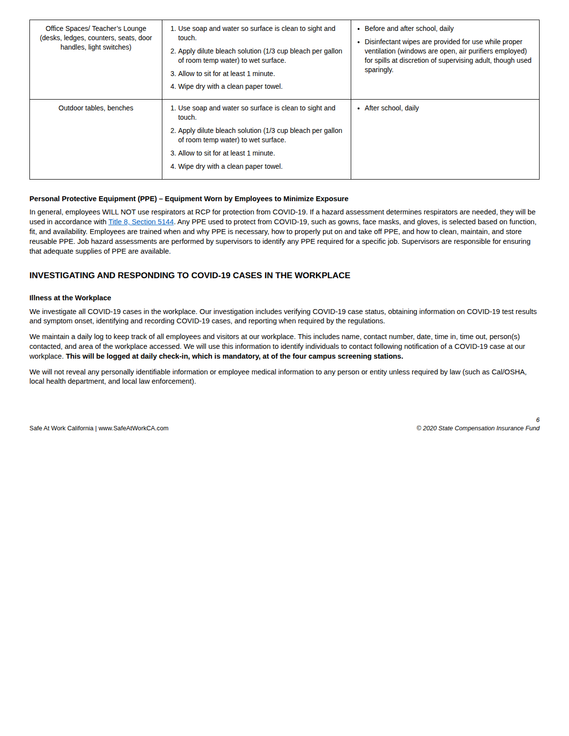| Office Spaces/ Teacher’s Lounge (desks, ledges, counters, seats, door handles, light switches) | Use soap and water so surface is clean to sight and touch. Apply dilute bleach solution (1/3 cup bleach per gallon of room temp water) to wet surface. Allow to sit for at least 1 minute. Wipe dry with a clean paper towel. | Before and after school, daily Disinfectant wipes are provided for use while proper ventilation (windows are open, air purifiers employed) for spills at discretion of supervising adult, though used sparingly. |
| Outdoor tables, benches | Use soap and water so surface is clean to sight and touch. Apply dilute bleach solution (1/3 cup bleach per gallon of room temp water) to wet surface. Allow to sit for at least 1 minute. Wipe dry with a clean paper towel. | After school, daily |
Personal Protective Equipment (PPE) – Equipment Worn by Employees to Minimize Exposure
In general, employees WILL NOT use respirators at RCP for protection from COVID-19. If a hazard assessment determines respirators are needed, they will be used in accordance with Title 8, Section 5144. Any PPE used to protect from COVID-19, such as gowns, face masks, and gloves, is selected based on function, fit, and availability. Employees are trained when and why PPE is necessary, how to properly put on and take off PPE, and how to clean, maintain, and store reusable PPE. Job hazard assessments are performed by supervisors to identify any PPE required for a specific job. Supervisors are responsible for ensuring that adequate supplies of PPE are available.
INVESTIGATING AND RESPONDING TO COVID-19 CASES IN THE WORKPLACE
Illness at the Workplace
We investigate all COVID-19 cases in the workplace. Our investigation includes verifying COVID-19 case status, obtaining information on COVID-19 test results and symptom onset, identifying and recording COVID-19 cases, and reporting when required by the regulations.
We maintain a daily log to keep track of all employees and visitors at our workplace. This includes name, contact number, date, time in, time out, person(s) contacted, and area of the workplace accessed. We will use this information to identify individuals to contact following notification of a COVID-19 case at our workplace. This will be logged at daily check-in, which is mandatory, at of the four campus screening stations.
We will not reveal any personally identifiable information or employee medical information to any person or entity unless required by law (such as Cal/OSHA, local health department, and local law enforcement).
Safe At Work California | www.SafeAtWorkCA.com
6
© 2020 State Compensation Insurance Fund